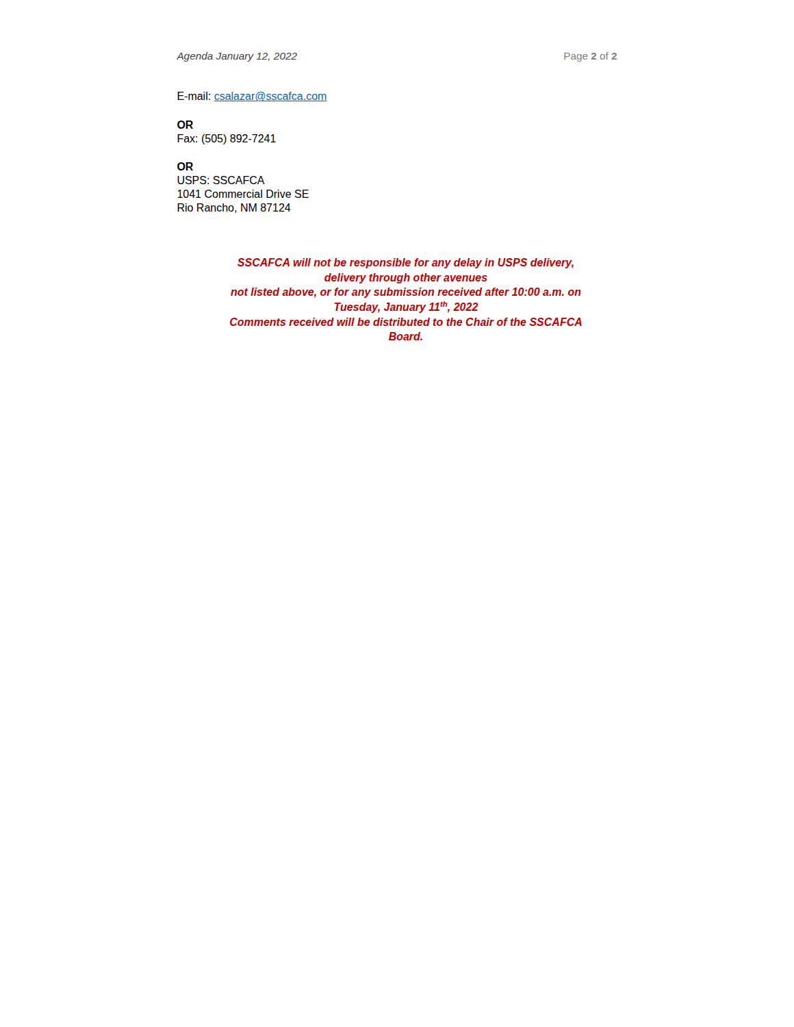Agenda January 12, 2022 Page 2 of 2
E-mail: csalazar@sscafca.com
OR
Fax: (505) 892-7241
OR
USPS: SSCAFCA
1041 Commercial Drive SE
Rio Rancho, NM 87124
SSCAFCA will not be responsible for any delay in USPS delivery, delivery through other avenues
not listed above, or for any submission received after 10:00 a.m. on Tuesday, January 11th, 2022
Comments received will be distributed to the Chair of the SSCAFCA Board.